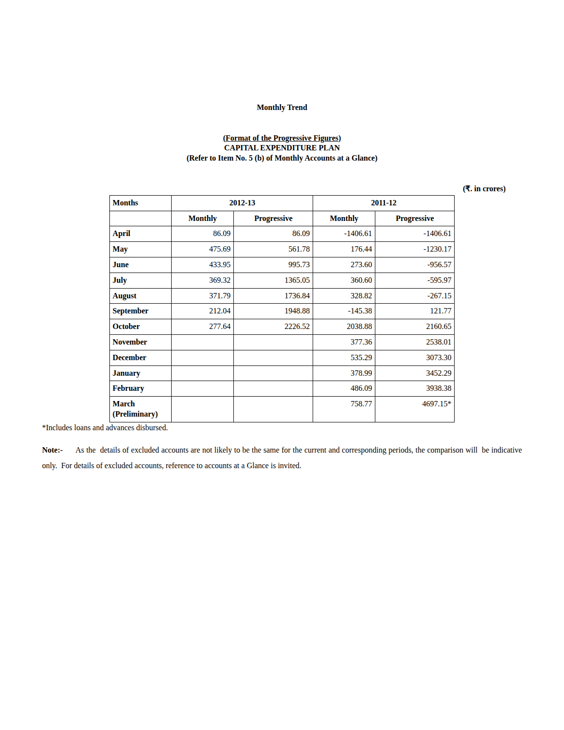Monthly Trend
(Format of the Progressive Figures)
CAPITAL EXPENDITURE PLAN
(Refer to Item No. 5 (b) of Monthly Accounts at a Glance)
(₹. in crores)
| Months | 2012-13 | 2011-12 |
| --- | --- | --- |
| | Monthly | Progressive | Monthly | Progressive |
| April | 86.09 | 86.09 | -1406.61 | -1406.61 |
| May | 475.69 | 561.78 | 176.44 | -1230.17 |
| June | 433.95 | 995.73 | 273.60 | -956.57 |
| July | 369.32 | 1365.05 | 360.60 | -595.97 |
| August | 371.79 | 1736.84 | 328.82 | -267.15 |
| September | 212.04 | 1948.88 | -145.38 | 121.77 |
| October | 277.64 | 2226.52 | 2038.88 | 2160.65 |
| November | | | 377.36 | 2538.01 |
| December | | | 535.29 | 3073.30 |
| January | | | 378.99 | 3452.29 |
| February | | | 486.09 | 3938.38 |
| March (Preliminary) | | | 758.77 | 4697.15* |
*Includes loans and advances disbursed.
Note:- As the details of excluded accounts are not likely to be the same for the current and corresponding periods, the comparison will be indicative only. For details of excluded accounts, reference to accounts at a Glance is invited.